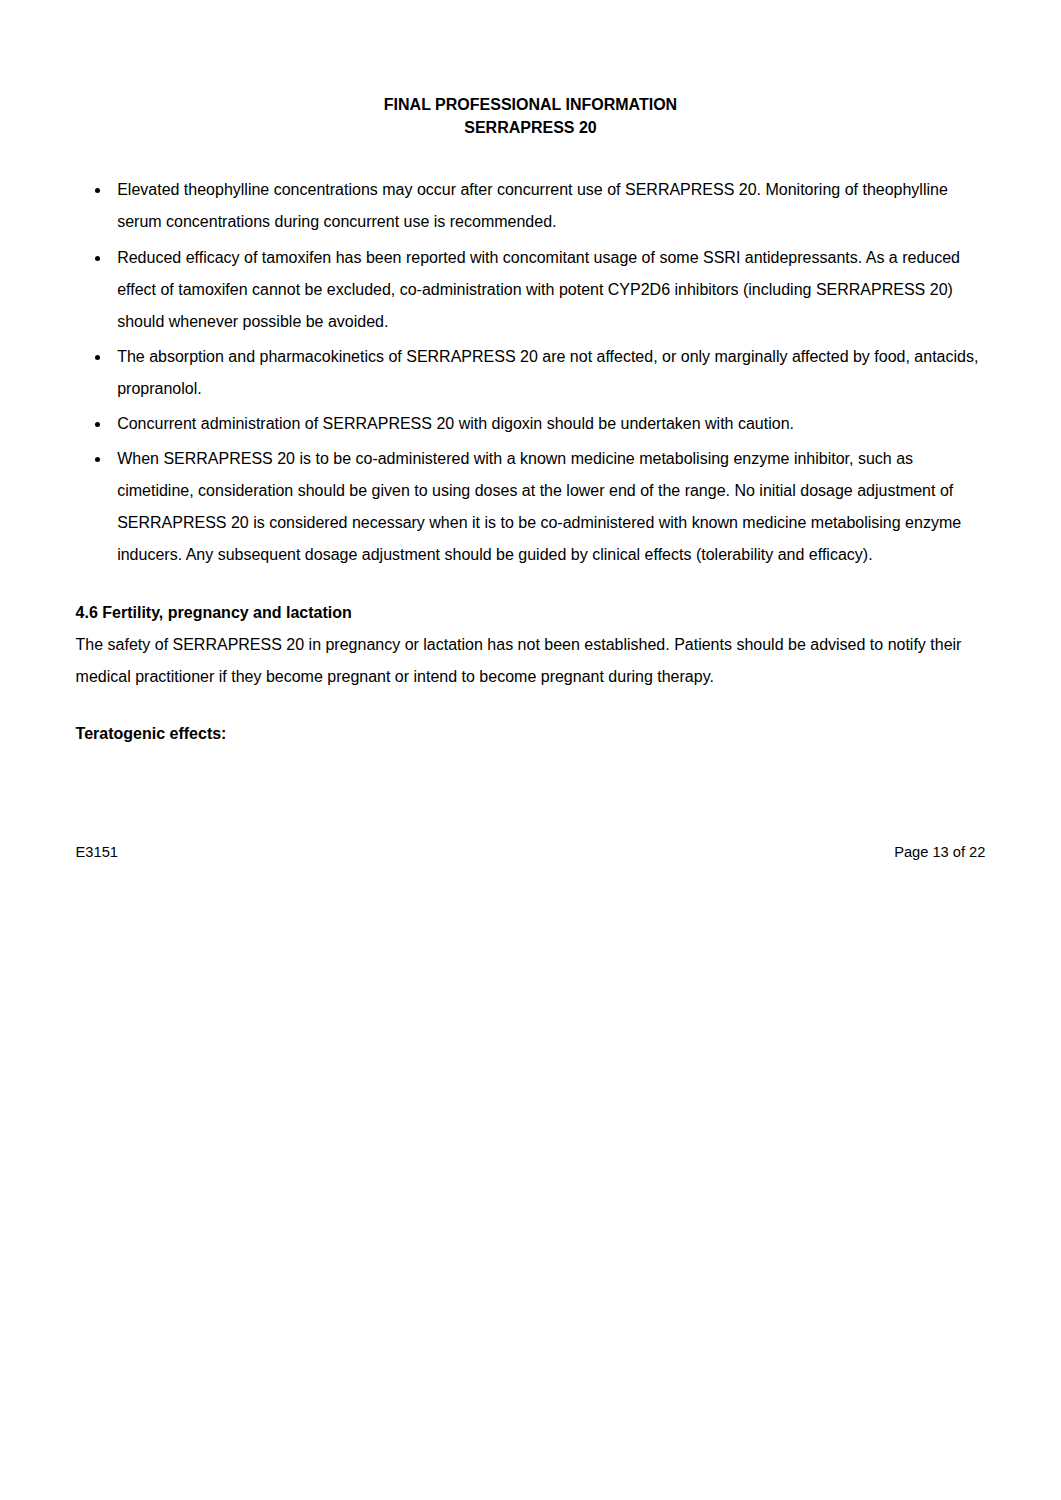FINAL PROFESSIONAL INFORMATION
SERRAPRESS 20
Elevated theophylline concentrations may occur after concurrent use of SERRAPRESS 20. Monitoring of theophylline serum concentrations during concurrent use is recommended.
Reduced efficacy of tamoxifen has been reported with concomitant usage of some SSRI antidepressants. As a reduced effect of tamoxifen cannot be excluded, co-administration with potent CYP2D6 inhibitors (including SERRAPRESS 20) should whenever possible be avoided.
The absorption and pharmacokinetics of SERRAPRESS 20 are not affected, or only marginally affected by food, antacids, propranolol.
Concurrent administration of SERRAPRESS 20 with digoxin should be undertaken with caution.
When SERRAPRESS 20 is to be co-administered with a known medicine metabolising enzyme inhibitor, such as cimetidine, consideration should be given to using doses at the lower end of the range. No initial dosage adjustment of SERRAPRESS 20 is considered necessary when it is to be co-administered with known medicine metabolising enzyme inducers. Any subsequent dosage adjustment should be guided by clinical effects (tolerability and efficacy).
4.6 Fertility, pregnancy and lactation
The safety of SERRAPRESS 20 in pregnancy or lactation has not been established. Patients should be advised to notify their medical practitioner if they become pregnant or intend to become pregnant during therapy.
Teratogenic effects:
E3151 Page 13 of 22